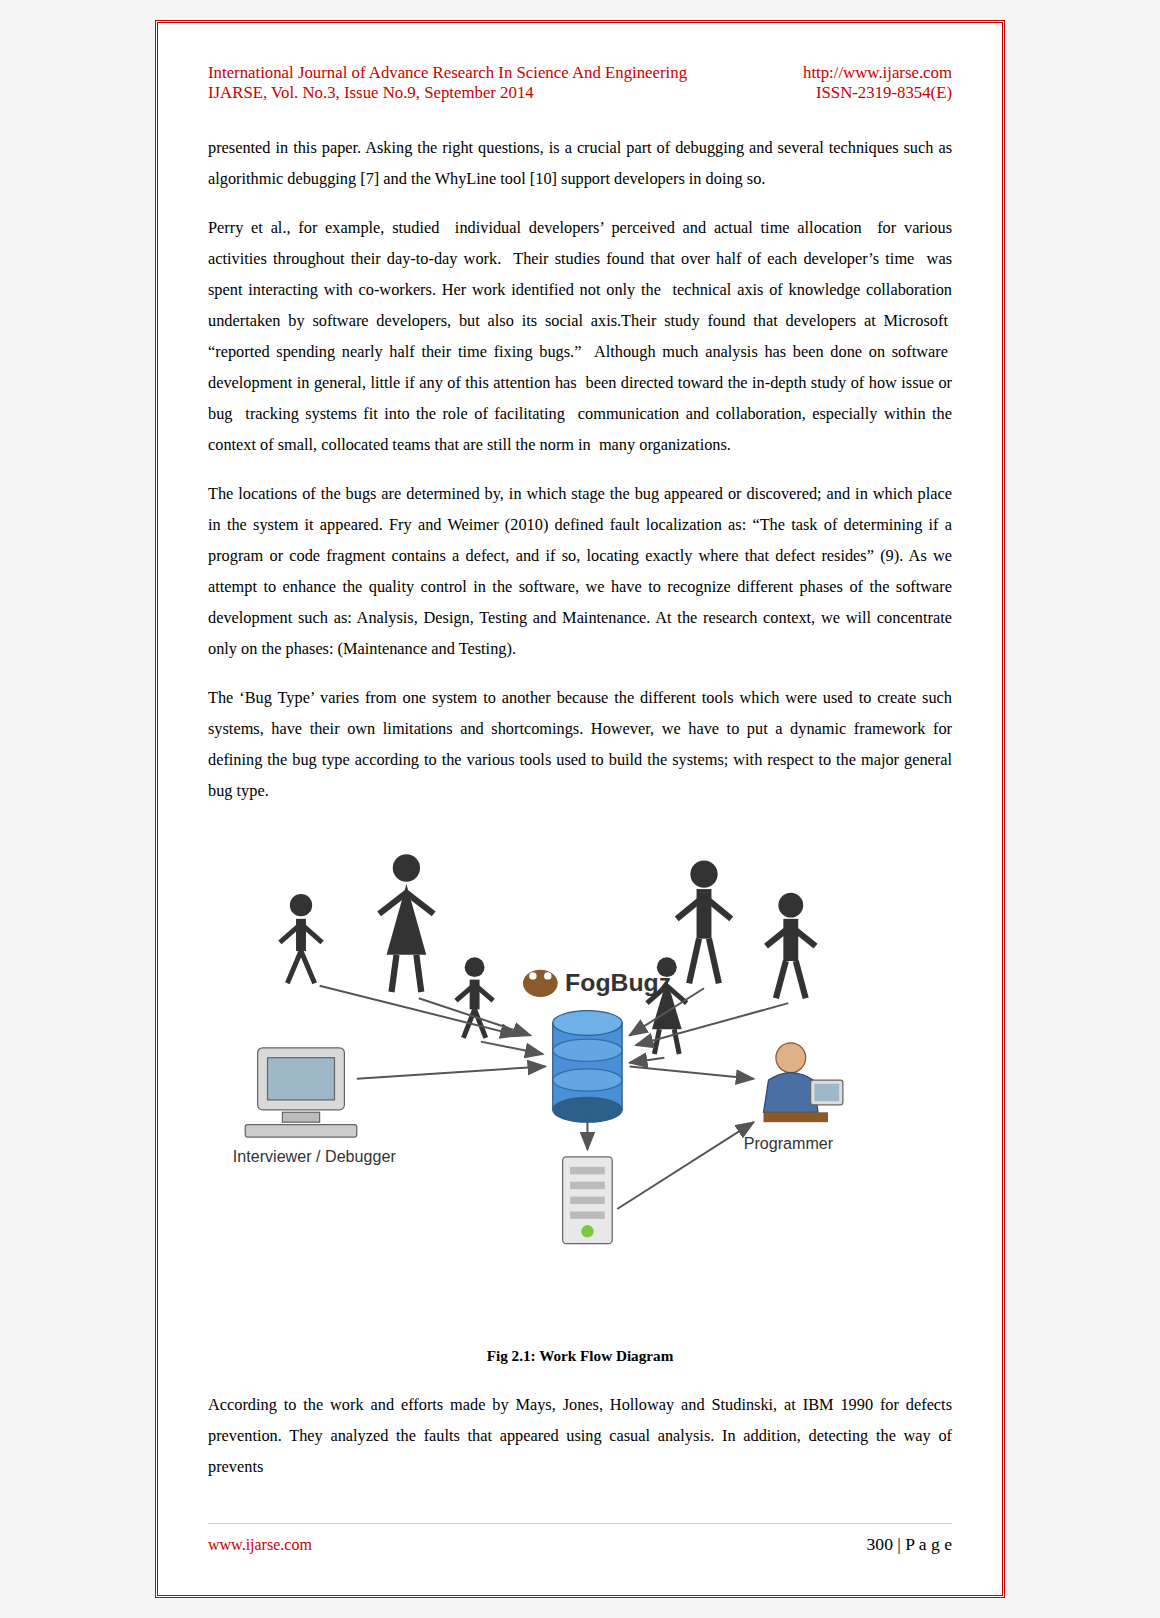International Journal of Advance Research In Science And Engineering http://www.ijarse.com
IJARSE, Vol. No.3, Issue No.9, September 2014 ISSN-2319-8354(E)
presented in this paper. Asking the right questions, is a crucial part of debugging and several techniques such as algorithmic debugging [7] and the WhyLine tool [10] support developers in doing so.
Perry et al., for example, studied individual developers’ perceived and actual time allocation for various activities throughout their day-to-day work. Their studies found that over half of each developer’s time was spent interacting with co-workers. Her work identified not only the technical axis of knowledge collaboration undertaken by software developers, but also its social axis.Their study found that developers at Microsoft “reported spending nearly half their time fixing bugs.” Although much analysis has been done on software development in general, little if any of this attention has been directed toward the in-depth study of how issue or bug tracking systems fit into the role of facilitating communication and collaboration, especially within the context of small, collocated teams that are still the norm in many organizations.
The locations of the bugs are determined by, in which stage the bug appeared or discovered; and in which place in the system it appeared. Fry and Weimer (2010) defined fault localization as: “The task of determining if a program or code fragment contains a defect, and if so, locating exactly where that defect resides” (9). As we attempt to enhance the quality control in the software, we have to recognize different phases of the software development such as: Analysis, Design, Testing and Maintenance. At the research context, we will concentrate only on the phases: (Maintenance and Testing).
The ‘Bug Type’ varies from one system to another because the different tools which were used to create such systems, have their own limitations and shortcomings. However, we have to put a dynamic framework for defining the bug type according to the various tools used to build the systems; with respect to the major general bug type.
FogBugz Interviewer / Debugger Programmer
Fig 2.1: Work Flow Diagram
According to the work and efforts made by Mays, Jones, Holloway and Studinski, at IBM 1990 for defects prevention. They analyzed the faults that appeared using casual analysis. In addition, detecting the way of prevents
www.ijarse.com 300 | P a g e